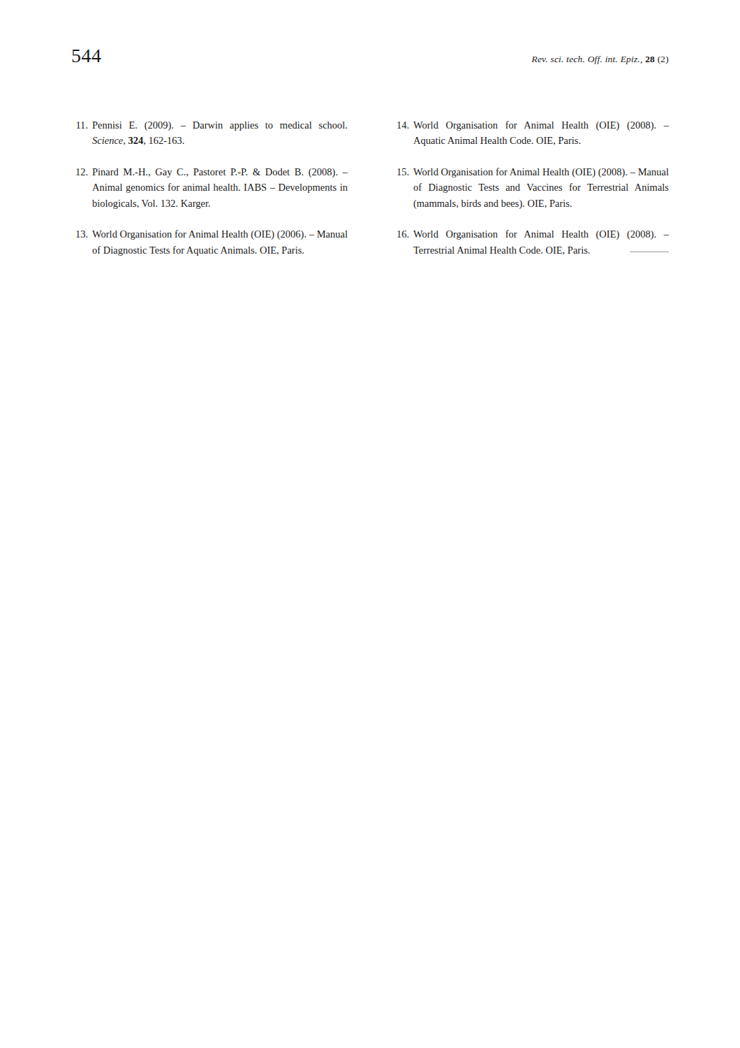544
Rev. sci. tech. Off. int. Epiz., 28 (2)
11 Pennisi E. (2009). – Darwin applies to medical school. Science, 324, 162-163.
12 Pinard M.-H., Gay C., Pastoret P.-P. & Dodet B. (2008). – Animal genomics for animal health. IABS – Developments in biologicals, Vol. 132. Karger.
13 World Organisation for Animal Health (OIE) (2006). – Manual of Diagnostic Tests for Aquatic Animals. OIE, Paris.
14 World Organisation for Animal Health (OIE) (2008). – Aquatic Animal Health Code. OIE, Paris.
15 World Organisation for Animal Health (OIE) (2008). – Manual of Diagnostic Tests and Vaccines for Terrestrial Animals (mammals, birds and bees). OIE, Paris.
16 World Organisation for Animal Health (OIE) (2008). – Terrestrial Animal Health Code. OIE, Paris.